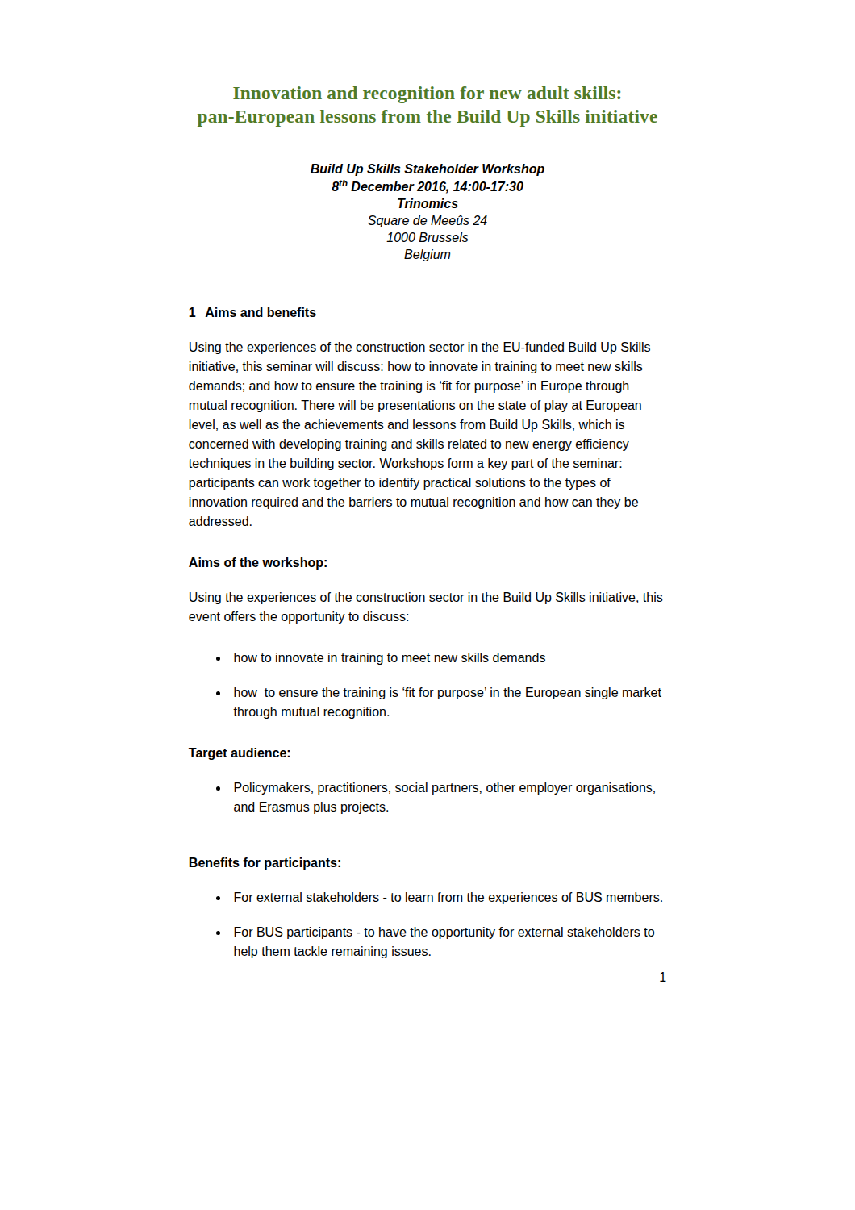Innovation and recognition for new adult skills:
pan-European lessons from the Build Up Skills initiative
Build Up Skills Stakeholder Workshop
8th December 2016, 14:00-17:30
Trinomics
Square de Meeûs 24
1000 Brussels
Belgium
1 Aims and benefits
Using the experiences of the construction sector in the EU-funded Build Up Skills initiative, this seminar will discuss: how to innovate in training to meet new skills demands; and how to ensure the training is ‘fit for purpose’ in Europe through mutual recognition. There will be presentations on the state of play at European level, as well as the achievements and lessons from Build Up Skills, which is concerned with developing training and skills related to new energy efficiency techniques in the building sector. Workshops form a key part of the seminar: participants can work together to identify practical solutions to the types of innovation required and the barriers to mutual recognition and how can they be addressed.
Aims of the workshop:
Using the experiences of the construction sector in the Build Up Skills initiative, this event offers the opportunity to discuss:
how to innovate in training to meet new skills demands
how to ensure the training is ‘fit for purpose’ in the European single market through mutual recognition.
Target audience:
Policymakers, practitioners, social partners, other employer organisations, and Erasmus plus projects.
Benefits for participants:
For external stakeholders - to learn from the experiences of BUS members.
For BUS participants - to have the opportunity for external stakeholders to help them tackle remaining issues.
1